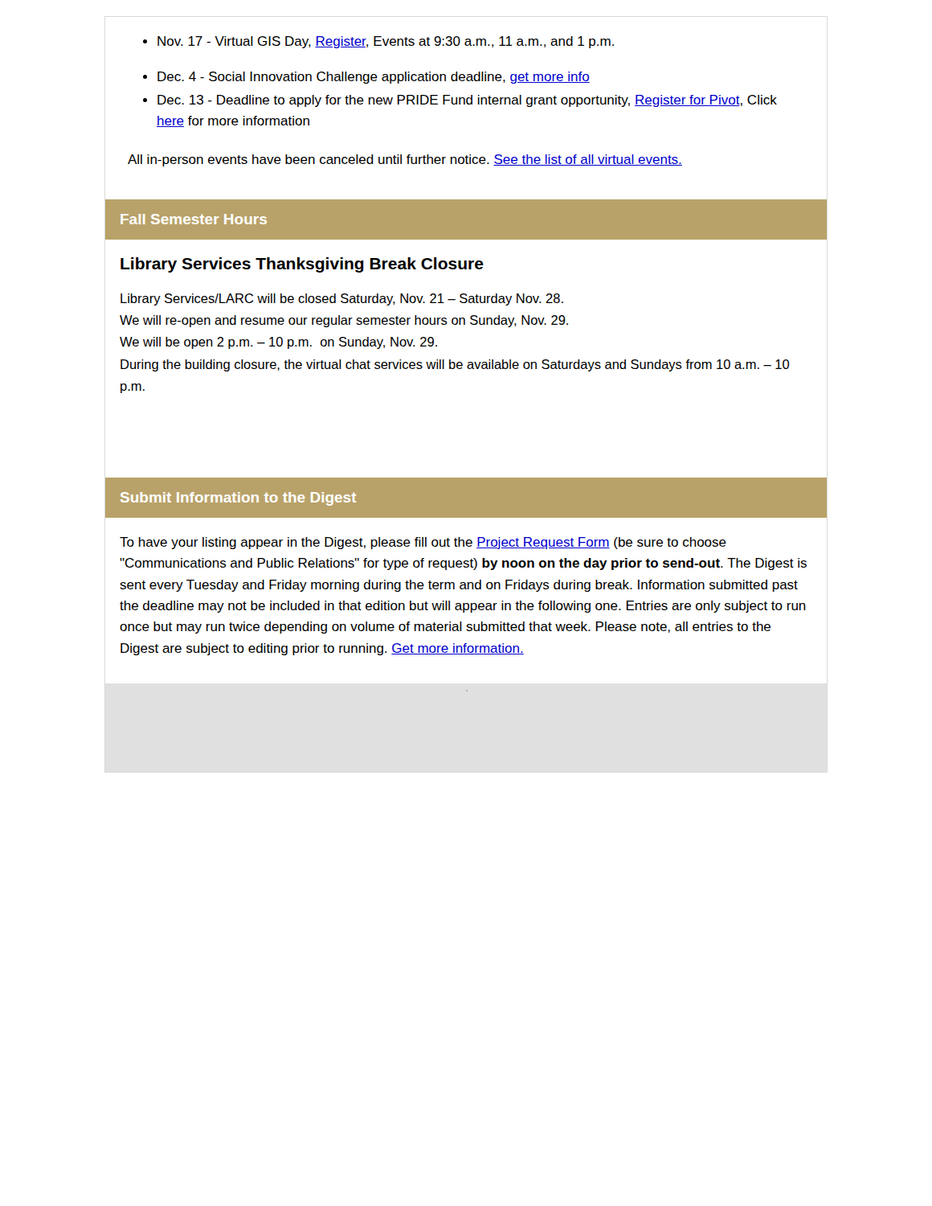Nov. 17 - Virtual GIS Day, Register, Events at 9:30 a.m., 11 a.m., and 1 p.m.
Dec. 4 - Social Innovation Challenge application deadline, get more info
Dec. 13 - Deadline to apply for the new PRIDE Fund internal grant opportunity, Register for Pivot, Click here for more information
All in-person events have been canceled until further notice. See the list of all virtual events.
Fall Semester Hours
Library Services Thanksgiving Break Closure
Library Services/LARC will be closed Saturday, Nov. 21 – Saturday Nov. 28.
We will re-open and resume our regular semester hours on Sunday, Nov. 29.
We will be open 2 p.m. – 10 p.m. on Sunday, Nov. 29.
During the building closure, the virtual chat services will be available on Saturdays and Sundays from 10 a.m. – 10 p.m.
Submit Information to the Digest
To have your listing appear in the Digest, please fill out the Project Request Form (be sure to choose "Communications and Public Relations" for type of request) by noon on the day prior to send-out. The Digest is sent every Tuesday and Friday morning during the term and on Fridays during break. Information submitted past the deadline may not be included in that edition but will appear in the following one. Entries are only subject to run once but may run twice depending on volume of material submitted that week. Please note, all entries to the Digest are subject to editing prior to running. Get more information.